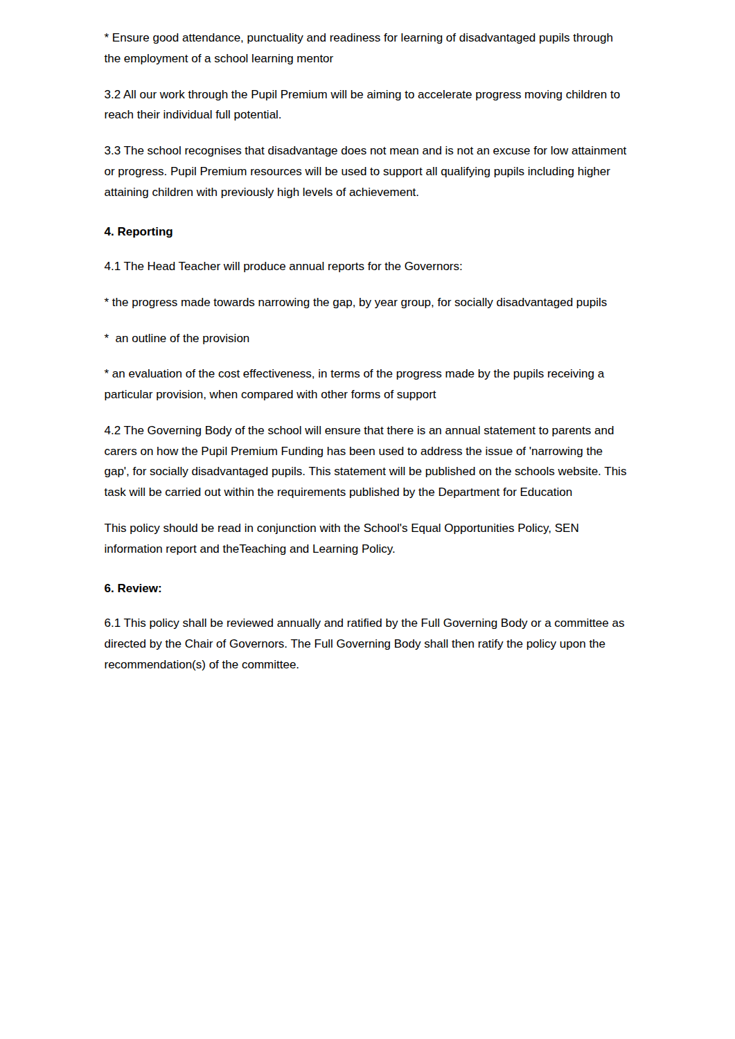* Ensure good attendance, punctuality and readiness for learning of disadvantaged pupils through the employment of a school learning mentor
3.2 All our work through the Pupil Premium will be aiming to accelerate progress moving children to reach their individual full potential.
3.3 The school recognises that disadvantage does not mean and is not an excuse for low attainment or progress. Pupil Premium resources will be used to support all qualifying pupils including higher attaining children with previously high levels of achievement.
4. Reporting
4.1 The Head Teacher will produce annual reports for the Governors:
* the progress made towards narrowing the gap, by year group, for socially disadvantaged pupils
* an outline of the provision
* an evaluation of the cost effectiveness, in terms of the progress made by the pupils receiving a particular provision, when compared with other forms of support
4.2 The Governing Body of the school will ensure that there is an annual statement to parents and carers on how the Pupil Premium Funding has been used to address the issue of 'narrowing the gap', for socially disadvantaged pupils. This statement will be published on the schools website. This task will be carried out within the requirements published by the Department for Education
This policy should be read in conjunction with the School's Equal Opportunities Policy, SEN information report and theTeaching and Learning Policy.
6. Review:
6.1 This policy shall be reviewed annually and ratified by the Full Governing Body or a committee as directed by the Chair of Governors. The Full Governing Body shall then ratify the policy upon the recommendation(s) of the committee.